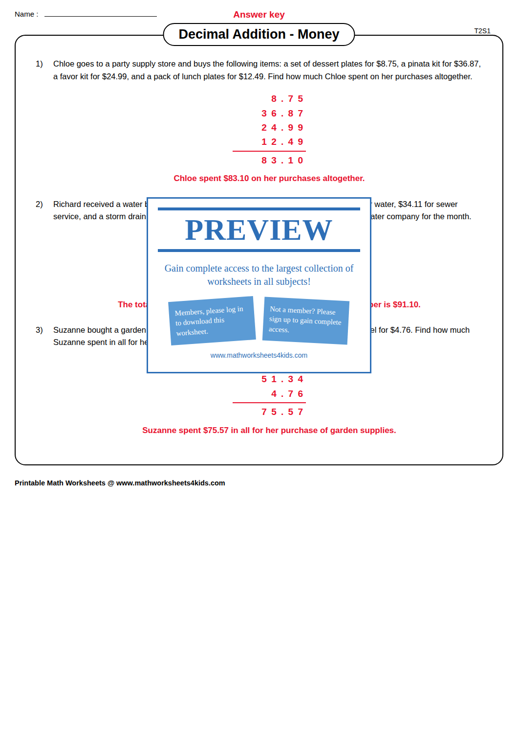Name :
Answer key
Decimal Addition - Money
T2S1
Chloe goes to a party supply store and buys the following items: a set of dessert plates for $8.75, a pinata kit for $36.87, a favor kit for $24.99, and a pack of lunch plates for $12.49. Find how much Chloe spent on her purchases altogether.
8 . 7 5
3 6 . 8 7
2 4 . 9 9
1 2 . 4 9
8 3 . 1 0
Chloe spent $83.10 on her purchases altogether.
Richard received a water bill for the month of November. The charges included $55.26 for water, $34.11 for sewer service, and a storm drain fee of $1.73. Determine the total amount Richard paid to the water company for the month.
5 5 . 2 6
3 4 . 1 1
1 . 7 3
9 1 . 1 0
The total amount Richard paid to the water company for November is $91.10.
Suzanne bought a garden hose for $19.47, a compost bin for $51.34, and a wooden trowel for $4.76. Find how much Suzanne spent in all for her purchase of garden supplies.
1 9 . 4 7
5 1 . 3 4
4 . 7 6
7 5 . 5 7
Suzanne spent $75.57 in all for her purchase of garden supplies.
PREVIEW
Gain complete access to the largest collection of worksheets in all subjects!
Members, please log in to download this worksheet.
Not a member? Please sign up to gain complete access.
www.mathworksheets4kids.com
Printable Math Worksheets @ www.mathworksheets4kids.com